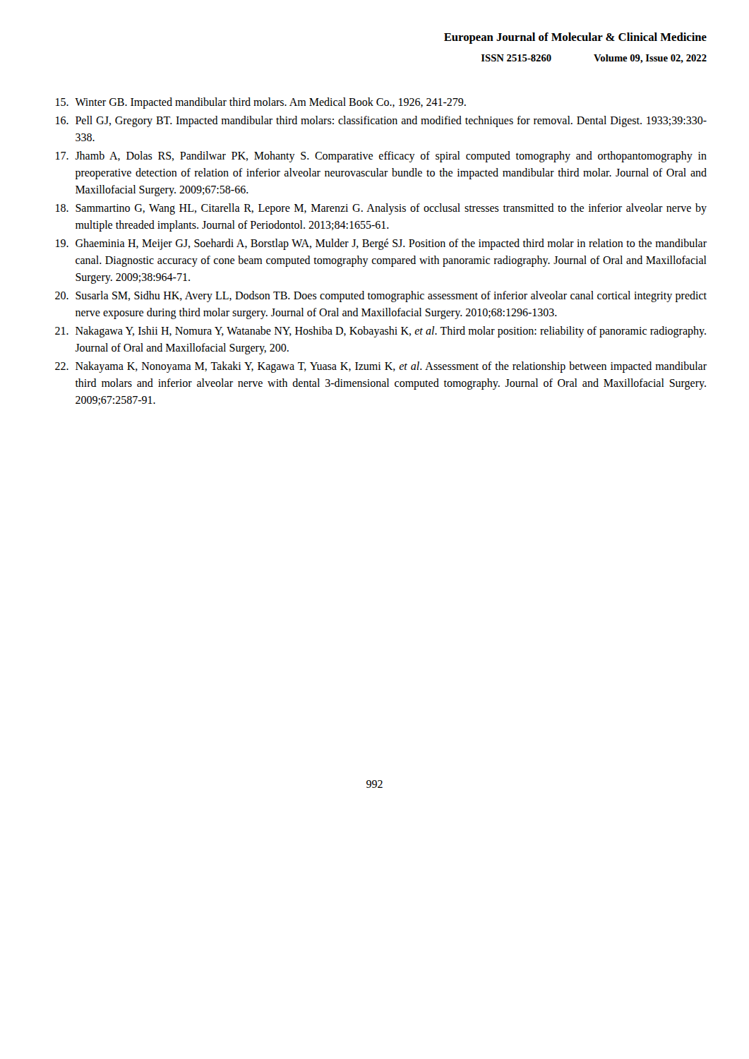European Journal of Molecular & Clinical Medicine
ISSN 2515-8260 Volume 09, Issue 02, 2022
Winter GB. Impacted mandibular third molars. Am Medical Book Co., 1926, 241-279.
Pell GJ, Gregory BT. Impacted mandibular third molars: classification and modified techniques for removal. Dental Digest. 1933;39:330-338.
Jhamb A, Dolas RS, Pandilwar PK, Mohanty S. Comparative efficacy of spiral computed tomography and orthopantomography in preoperative detection of relation of inferior alveolar neurovascular bundle to the impacted mandibular third molar. Journal of Oral and Maxillofacial Surgery. 2009;67:58-66.
Sammartino G, Wang HL, Citarella R, Lepore M, Marenzi G. Analysis of occlusal stresses transmitted to the inferior alveolar nerve by multiple threaded implants. Journal of Periodontol. 2013;84:1655-61.
Ghaeminia H, Meijer GJ, Soehardi A, Borstlap WA, Mulder J, Bergé SJ. Position of the impacted third molar in relation to the mandibular canal. Diagnostic accuracy of cone beam computed tomography compared with panoramic radiography. Journal of Oral and Maxillofacial Surgery. 2009;38:964-71.
Susarla SM, Sidhu HK, Avery LL, Dodson TB. Does computed tomographic assessment of inferior alveolar canal cortical integrity predict nerve exposure during third molar surgery. Journal of Oral and Maxillofacial Surgery. 2010;68:1296-1303.
Nakagawa Y, Ishii H, Nomura Y, Watanabe NY, Hoshiba D, Kobayashi K, et al. Third molar position: reliability of panoramic radiography. Journal of Oral and Maxillofacial Surgery, 200.
Nakayama K, Nonoyama M, Takaki Y, Kagawa T, Yuasa K, Izumi K, et al. Assessment of the relationship between impacted mandibular third molars and inferior alveolar nerve with dental 3-dimensional computed tomography. Journal of Oral and Maxillofacial Surgery. 2009;67:2587-91.
992